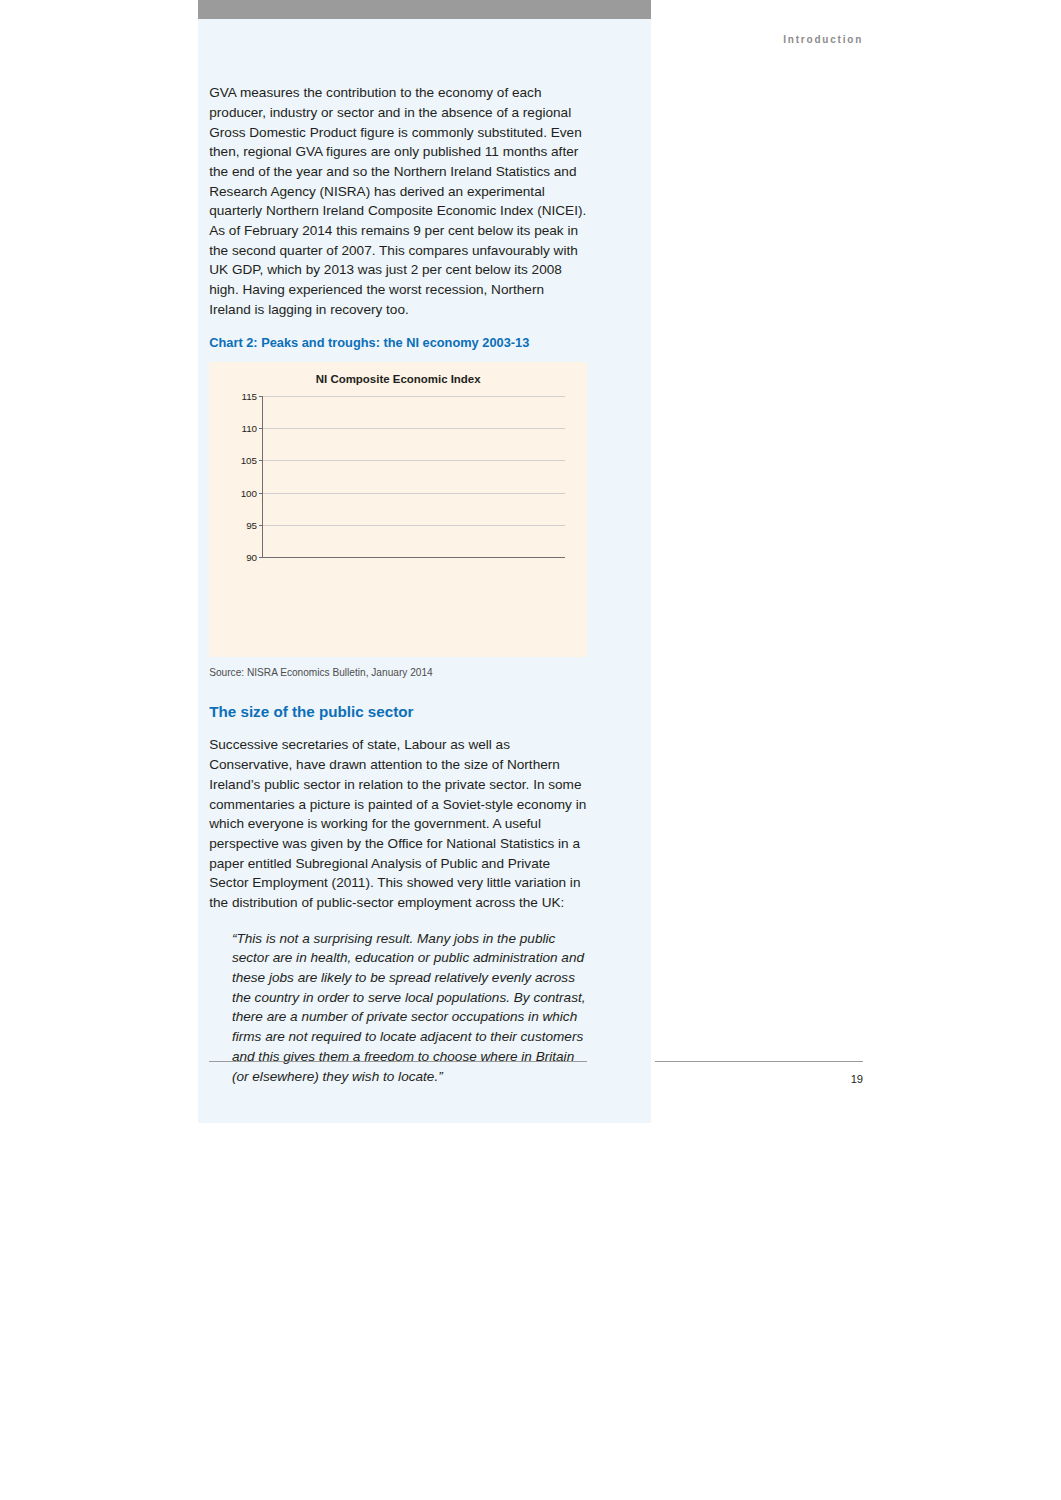Introduction
GVA measures the contribution to the economy of each producer, industry or sector and in the absence of a regional Gross Domestic Product figure is commonly substituted. Even then, regional GVA figures are only published 11 months after the end of the year and so the Northern Ireland Statistics and Research Agency (NISRA) has derived an experimental quarterly Northern Ireland Composite Economic Index (NICEI). As of February 2014 this remains 9 per cent below its peak in the second quarter of 2007. This compares unfavourably with UK GDP, which by 2013 was just 2 per cent below its 2008 high. Having experienced the worst recession, Northern Ireland is lagging in recovery too.
Chart 2: Peaks and troughs: the NI economy 2003-13
NI Composite Economic Index
115
110
105
100
95
90
Source: NISRA Economics Bulletin, January 2014
The size of the public sector
Successive secretaries of state, Labour as well as Conservative, have drawn attention to the size of Northern Ireland’s public sector in relation to the private sector. In some commentaries a picture is painted of a Soviet-style economy in which everyone is working for the government. A useful perspective was given by the Office for National Statistics in a paper entitled Subregional Analysis of Public and Private Sector Employment (2011). This showed very little variation in the distribution of public-sector employment across the UK:
“This is not a surprising result. Many jobs in the public sector are in health, education or public administration and these jobs are likely to be spread relatively evenly across the country in order to serve local populations. By contrast, there are a number of private sector occupations in which firms are not required to locate adjacent to their customers and this gives them a freedom to choose where in Britain (or elsewhere) they wish to locate.”
19